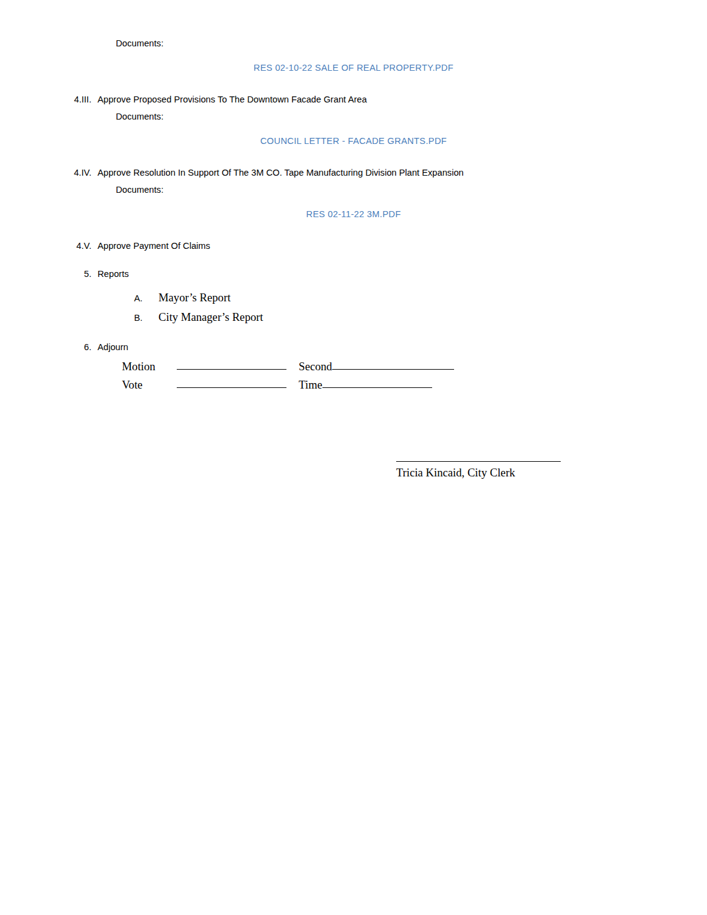Documents:
RES 02-10-22 SALE OF REAL PROPERTY.PDF
4.III.
Approve Proposed Provisions To The Downtown Facade Grant Area
Documents:
COUNCIL LETTER - FACADE GRANTS.PDF
4.IV.
Approve Resolution In Support Of The 3M CO. Tape Manufacturing Division Plant Expansion
Documents:
RES 02-11-22 3M.PDF
4.V.
Approve Payment Of Claims
5.
Reports
A. Mayor’s Report
B. City Manager’s Report
6.
Adjourn
Motion Second
Vote Time
Tricia Kincaid, City Clerk